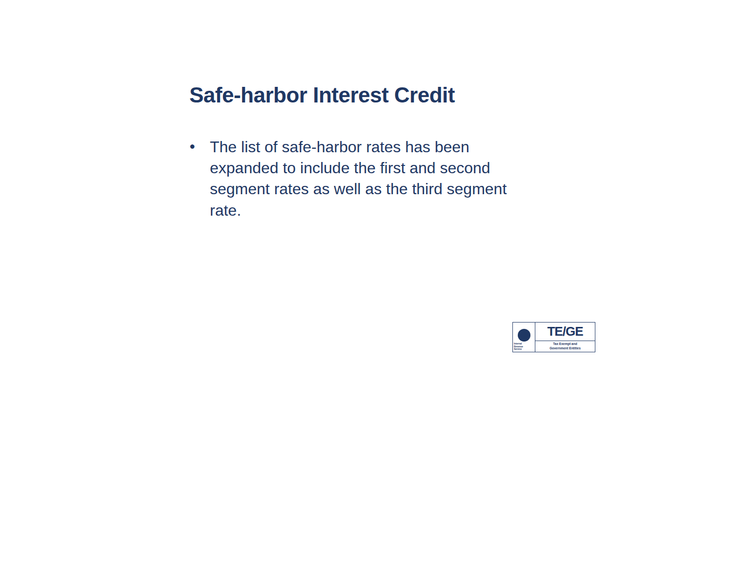Safe-harbor Interest Credit
The list of safe-harbor rates has been expanded to include the first and second segment rates as well as the third segment rate.
Internal
Revenue
Service
TE/GE
Tax Exempt and
Government Entities